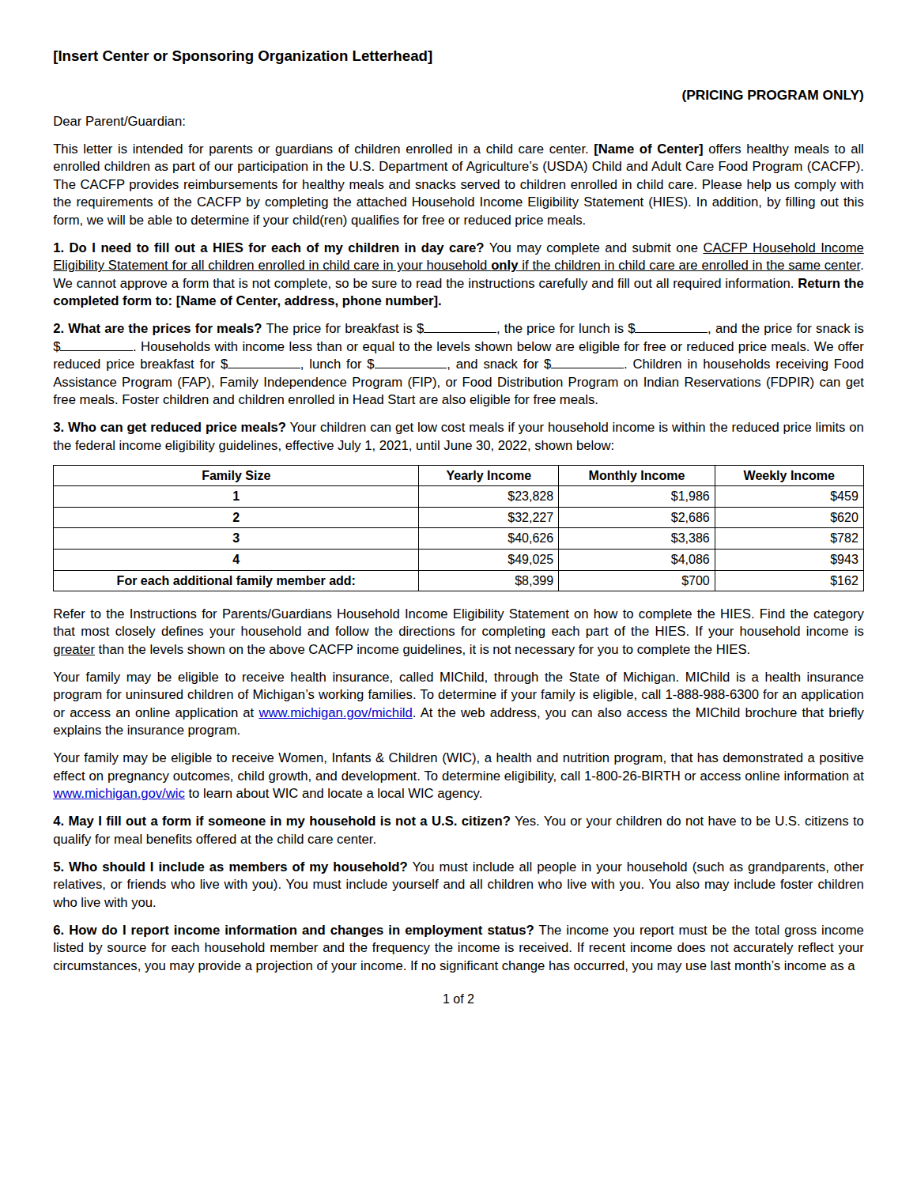[Insert Center or Sponsoring Organization Letterhead]
(PRICING PROGRAM ONLY)
Dear Parent/Guardian:
This letter is intended for parents or guardians of children enrolled in a child care center. [Name of Center] offers healthy meals to all enrolled children as part of our participation in the U.S. Department of Agriculture’s (USDA) Child and Adult Care Food Program (CACFP). The CACFP provides reimbursements for healthy meals and snacks served to children enrolled in child care. Please help us comply with the requirements of the CACFP by completing the attached Household Income Eligibility Statement (HIES). In addition, by filling out this form, we will be able to determine if your child(ren) qualifies for free or reduced price meals.
1. Do I need to fill out a HIES for each of my children in day care? You may complete and submit one CACFP Household Income Eligibility Statement for all children enrolled in child care in your household only if the children in child care are enrolled in the same center. We cannot approve a form that is not complete, so be sure to read the instructions carefully and fill out all required information. Return the completed form to: [Name of Center, address, phone number].
2. What are the prices for meals? The price for breakfast is $ , the price for lunch is $ , and the price for snack is $ . Households with income less than or equal to the levels shown below are eligible for free or reduced price meals. We offer reduced price breakfast for $ , lunch for $ , and snack for $ . Children in households receiving Food Assistance Program (FAP), Family Independence Program (FIP), or Food Distribution Program on Indian Reservations (FDPIR) can get free meals. Foster children and children enrolled in Head Start are also eligible for free meals.
3. Who can get reduced price meals? Your children can get low cost meals if your household income is within the reduced price limits on the federal income eligibility guidelines, effective July 1, 2021, until June 30, 2022, shown below:
| Family Size | Yearly Income | Monthly Income | Weekly Income |
| --- | --- | --- | --- |
| 1 | $23,828 | $1,986 | $459 |
| 2 | $32,227 | $2,686 | $620 |
| 3 | $40,626 | $3,386 | $782 |
| 4 | $49,025 | $4,086 | $943 |
| For each additional family member add: | $8,399 | $700 | $162 |
Refer to the Instructions for Parents/Guardians Household Income Eligibility Statement on how to complete the HIES. Find the category that most closely defines your household and follow the directions for completing each part of the HIES. If your household income is greater than the levels shown on the above CACFP income guidelines, it is not necessary for you to complete the HIES.
Your family may be eligible to receive health insurance, called MIChild, through the State of Michigan. MIChild is a health insurance program for uninsured children of Michigan’s working families. To determine if your family is eligible, call 1-888-988-6300 for an application or access an online application at www.michigan.gov/michild. At the web address, you can also access the MIChild brochure that briefly explains the insurance program.
Your family may be eligible to receive Women, Infants & Children (WIC), a health and nutrition program, that has demonstrated a positive effect on pregnancy outcomes, child growth, and development. To determine eligibility, call 1-800-26-BIRTH or access online information at www.michigan.gov/wic to learn about WIC and locate a local WIC agency.
4. May I fill out a form if someone in my household is not a U.S. citizen? Yes. You or your children do not have to be U.S. citizens to qualify for meal benefits offered at the child care center.
5. Who should I include as members of my household? You must include all people in your household (such as grandparents, other relatives, or friends who live with you). You must include yourself and all children who live with you. You also may include foster children who live with you.
6. How do I report income information and changes in employment status? The income you report must be the total gross income listed by source for each household member and the frequency the income is received. If recent income does not accurately reflect your circumstances, you may provide a projection of your income. If no significant change has occurred, you may use last month’s income as a
1 of 2